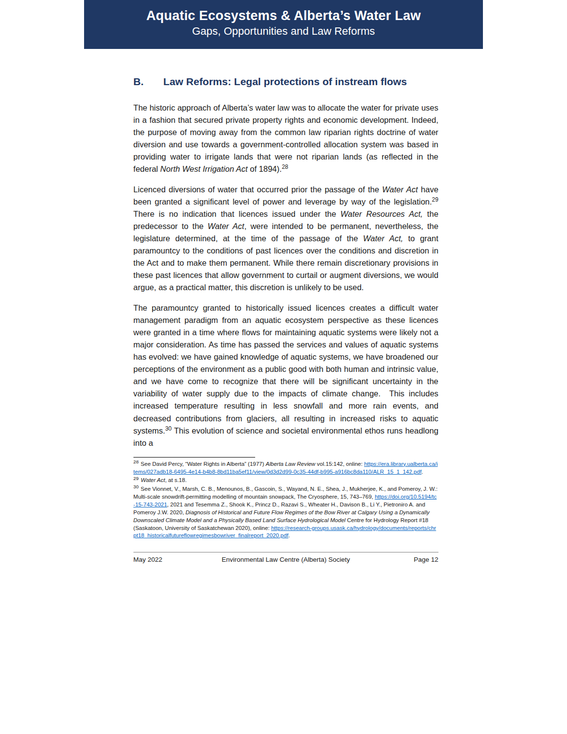Aquatic Ecosystems & Alberta’s Water Law
Gaps, Opportunities and Law Reforms
B. Law Reforms: Legal protections of instream flows
The historic approach of Alberta’s water law was to allocate the water for private uses in a fashion that secured private property rights and economic development. Indeed, the purpose of moving away from the common law riparian rights doctrine of water diversion and use towards a government-controlled allocation system was based in providing water to irrigate lands that were not riparian lands (as reflected in the federal North West Irrigation Act of 1894).28
Licenced diversions of water that occurred prior the passage of the Water Act have been granted a significant level of power and leverage by way of the legislation.29 There is no indication that licences issued under the Water Resources Act, the predecessor to the Water Act, were intended to be permanent, nevertheless, the legislature determined, at the time of the passage of the Water Act, to grant paramountcy to the conditions of past licences over the conditions and discretion in the Act and to make them permanent. While there remain discretionary provisions in these past licences that allow government to curtail or augment diversions, we would argue, as a practical matter, this discretion is unlikely to be used.
The paramountcy granted to historically issued licences creates a difficult water management paradigm from an aquatic ecosystem perspective as these licences were granted in a time where flows for maintaining aquatic systems were likely not a major consideration. As time has passed the services and values of aquatic systems has evolved: we have gained knowledge of aquatic systems, we have broadened our perceptions of the environment as a public good with both human and intrinsic value, and we have come to recognize that there will be significant uncertainty in the variability of water supply due to the impacts of climate change. This includes increased temperature resulting in less snowfall and more rain events, and decreased contributions from glaciers, all resulting in increased risks to aquatic systems.30 This evolution of science and societal environmental ethos runs headlong into a
28 See David Percy, “Water Rights in Alberta” (1977) Alberta Law Review vol.15:142, online: https://era.library.ualberta.ca/items/027adb18-6495-4e14-b4b8-8bd11ba5ef11/view/0d3d2d99-0c35-44df-b995-a916bc8da110/ALR_15_1_142.pdf.
29 Water Act, at s.18.
30 See Vionnet, V., Marsh, C. B., Menounos, B., Gascoin, S., Wayand, N. E., Shea, J., Mukherjee, K., and Pomeroy, J. W.: Multi-scale snowdrift-permitting modelling of mountain snowpack, The Cryosphere, 15, 743–769, https://doi.org/10.5194/tc-15-743-2021, 2021 and Tesemma Z., Shook K., Princz D., Razavi S., Wheater H., Davison B., Li Y., Pietroniro A. and Pomeroy J.W. 2020, Diagnosis of Historical and Future Flow Regimes of the Bow River at Calgary Using a Dynamically Downscaled Climate Model and a Physically Based Land Surface Hydrological Model Centre for Hydrology Report #18 (Saskatoon, University of Saskatchewan 2020), online: https://research-groups.usask.ca/hydrology/documents/reports/chrpt18_historicalfutureflowregimesbowriver_finalreport_2020.pdf.
May 2022
Environmental Law Centre (Alberta) Society
Page 12